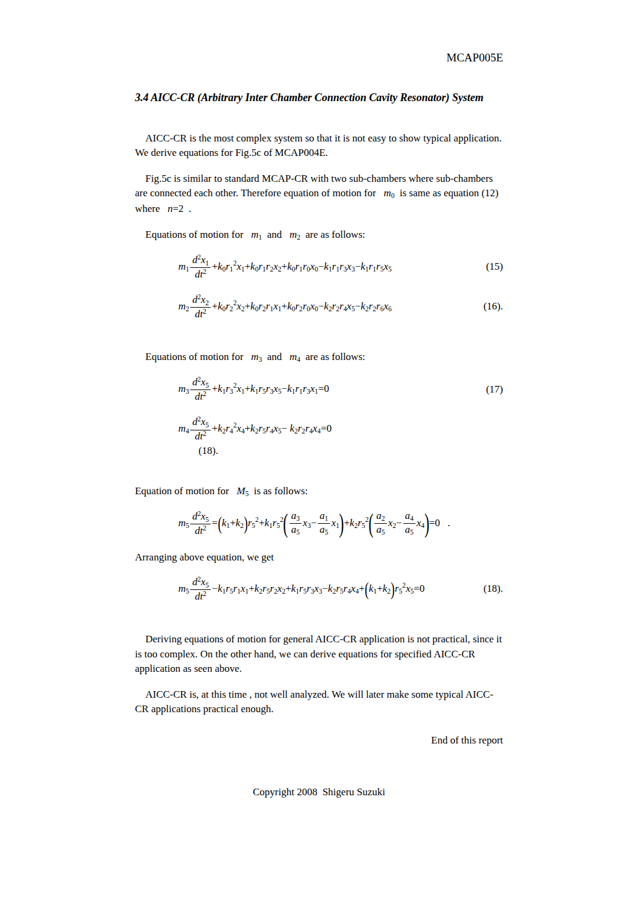MCAP005E
3.4 AICC-CR (Arbitrary Inter Chamber Connection Cavity Resonator) System
AICC-CR is the most complex system so that it is not easy to show typical application. We derive equations for Fig.5c of MCAP004E.
Fig.5c is similar to standard MCAP-CR with two sub-chambers where sub-chambers are connected each other. Therefore equation of motion for m0 is same as equation (12) where n=2 .
Equations of motion for m1 and m2 are as follows:
m1d2x1 dt2+k0r12x1+k0r1r2x2+k0r1r0x0−k1r1r3x3−k1r1r5x5 (15)
m2d2x2 dt2+k0r22x2+k0r2r1x1+k0r2r0x0−k2r2r4x5−k2r2r6x6 (16).
Equations of motion for m3 and m4 are as follows:
m3d2x5 dt2+k1r32x1+k1r5r3x5−k1r1r3x1=0 (17)
m4d2x5 dt2+k2r42x4+k2r5r4x5− k2r2r4x4=0 (18).
Equation of motion for M5 is as follows:
m5d2x5 dt2=(k1+k2) r52+k1r52(a3 a5 x3−a1 a5 x1)+k2r52(a2 a5 x2−a4 a5 x4)=0 .
Arranging above equation, we get
m5d2x5 dt2−k1r5r1x1+k2r5r2x2+k1r5r3x3−k2r5r4x4+(k1+k2) r52x5=0 (18).
Deriving equations of motion for general AICC-CR application is not practical, since it is too complex. On the other hand, we can derive equations for specified AICC-CR application as seen above.
AICC-CR is, at this time , not well analyzed. We will later make some typical AICC-CR applications practical enough.
End of this report
Copyright 2008 Shigeru Suzuki